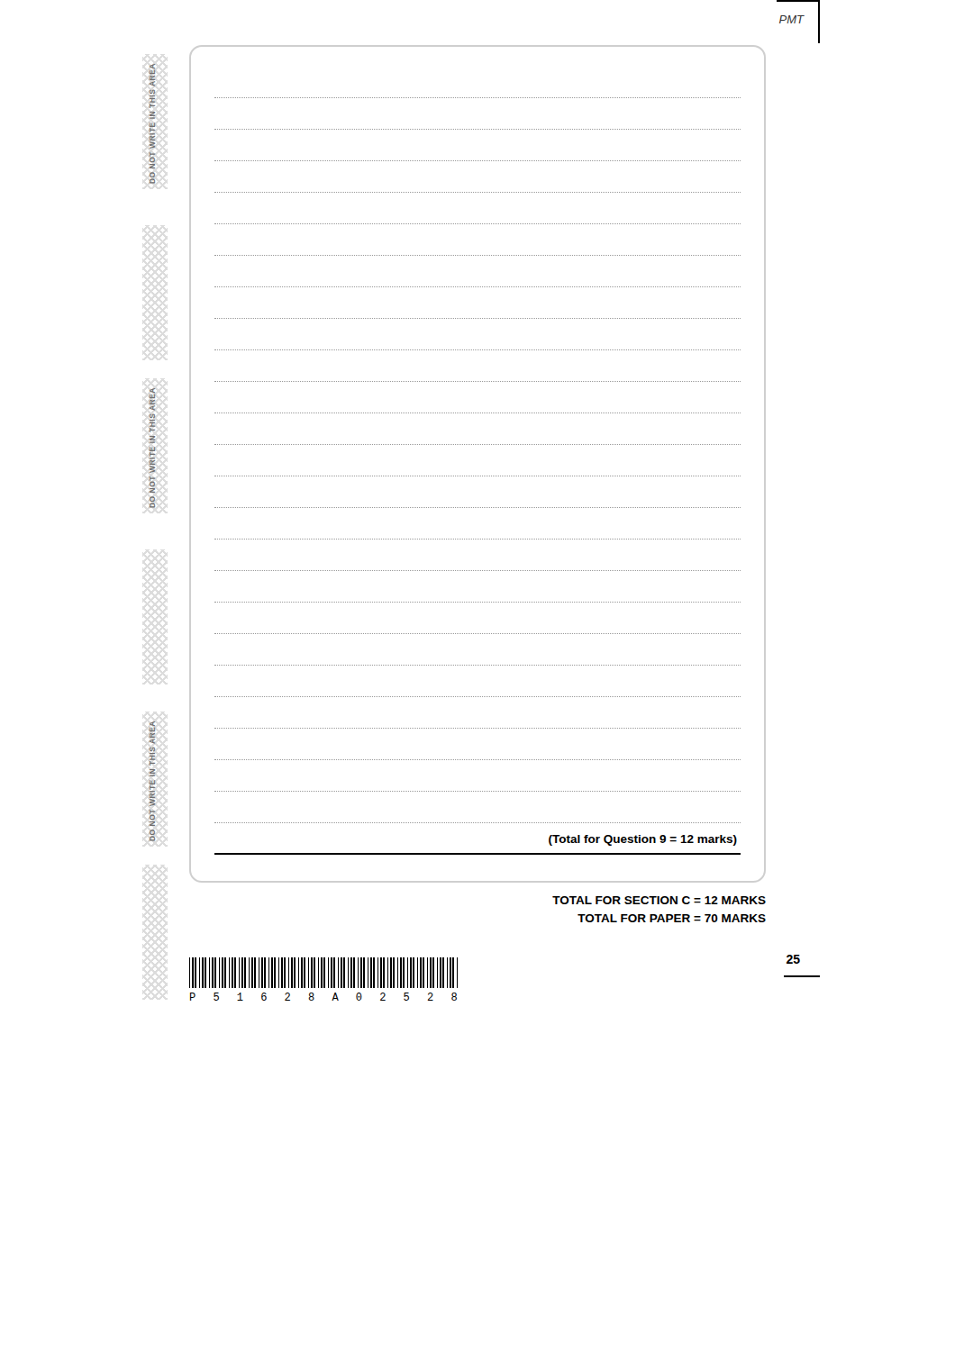PMT
DO NOT WRITE IN THIS AREA
DO NOT WRITE IN THIS AREA
DO NOT WRITE IN THIS AREA
(Total for Question 9 = 12 marks)
TOTAL FOR SECTION C = 12 MARKS
TOTAL FOR PAPER = 70 MARKS
P 5 1 6 2 8 A 0 2 5 2 8
25